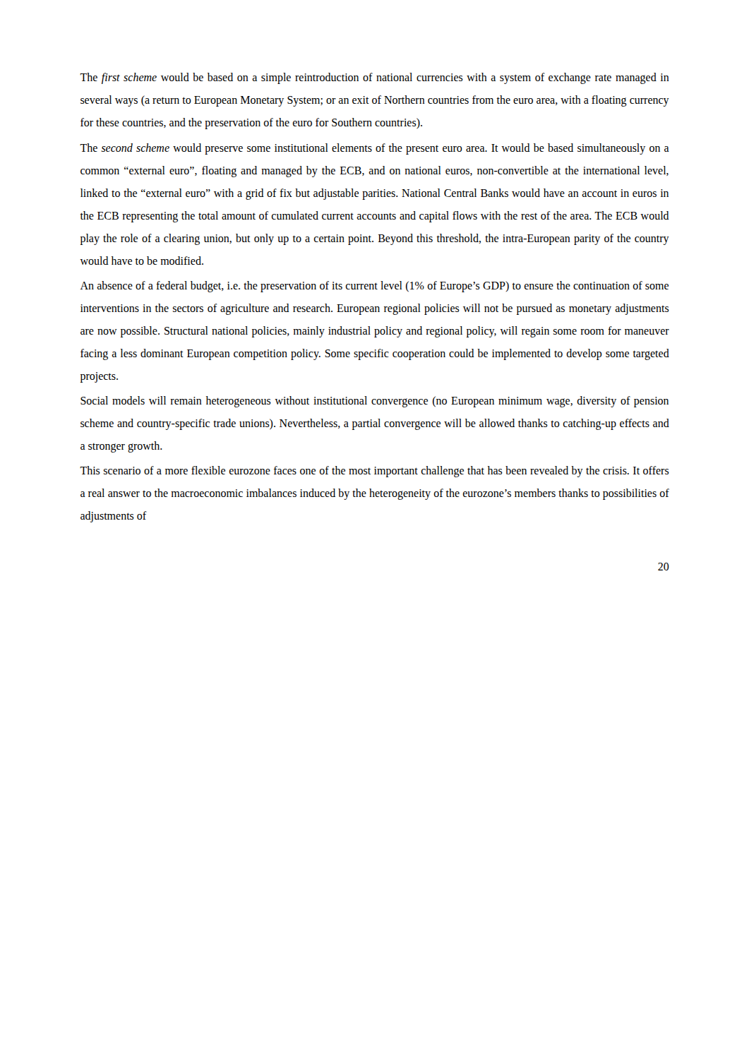The first scheme would be based on a simple reintroduction of national currencies with a system of exchange rate managed in several ways (a return to European Monetary System; or an exit of Northern countries from the euro area, with a floating currency for these countries, and the preservation of the euro for Southern countries).
The second scheme would preserve some institutional elements of the present euro area. It would be based simultaneously on a common “external euro”, floating and managed by the ECB, and on national euros, non-convertible at the international level, linked to the “external euro” with a grid of fix but adjustable parities. National Central Banks would have an account in euros in the ECB representing the total amount of cumulated current accounts and capital flows with the rest of the area. The ECB would play the role of a clearing union, but only up to a certain point. Beyond this threshold, the intra-European parity of the country would have to be modified.
An absence of a federal budget, i.e. the preservation of its current level (1% of Europe’s GDP) to ensure the continuation of some interventions in the sectors of agriculture and research. European regional policies will not be pursued as monetary adjustments are now possible. Structural national policies, mainly industrial policy and regional policy, will regain some room for maneuver facing a less dominant European competition policy. Some specific cooperation could be implemented to develop some targeted projects.
Social models will remain heterogeneous without institutional convergence (no European minimum wage, diversity of pension scheme and country-specific trade unions). Nevertheless, a partial convergence will be allowed thanks to catching-up effects and a stronger growth.
This scenario of a more flexible eurozone faces one of the most important challenge that has been revealed by the crisis. It offers a real answer to the macroeconomic imbalances induced by the heterogeneity of the eurozone’s members thanks to possibilities of adjustments of
20